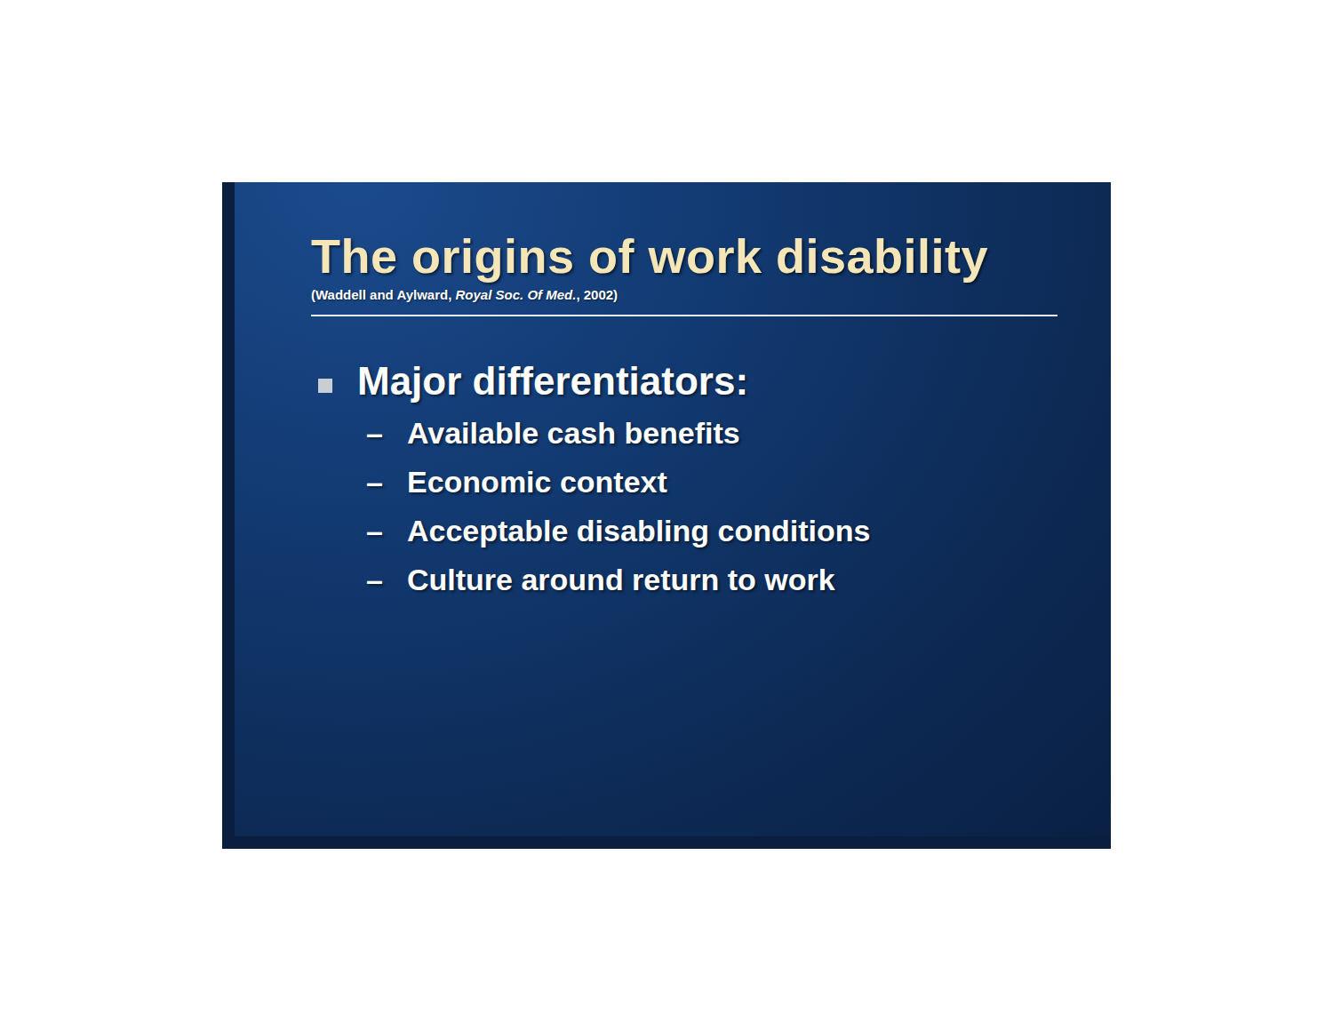The origins of work disability
(Waddell and Aylward, Royal Soc. Of Med., 2002)
Major differentiators:
Available cash benefits
Economic context
Acceptable disabling conditions
Culture around return to work